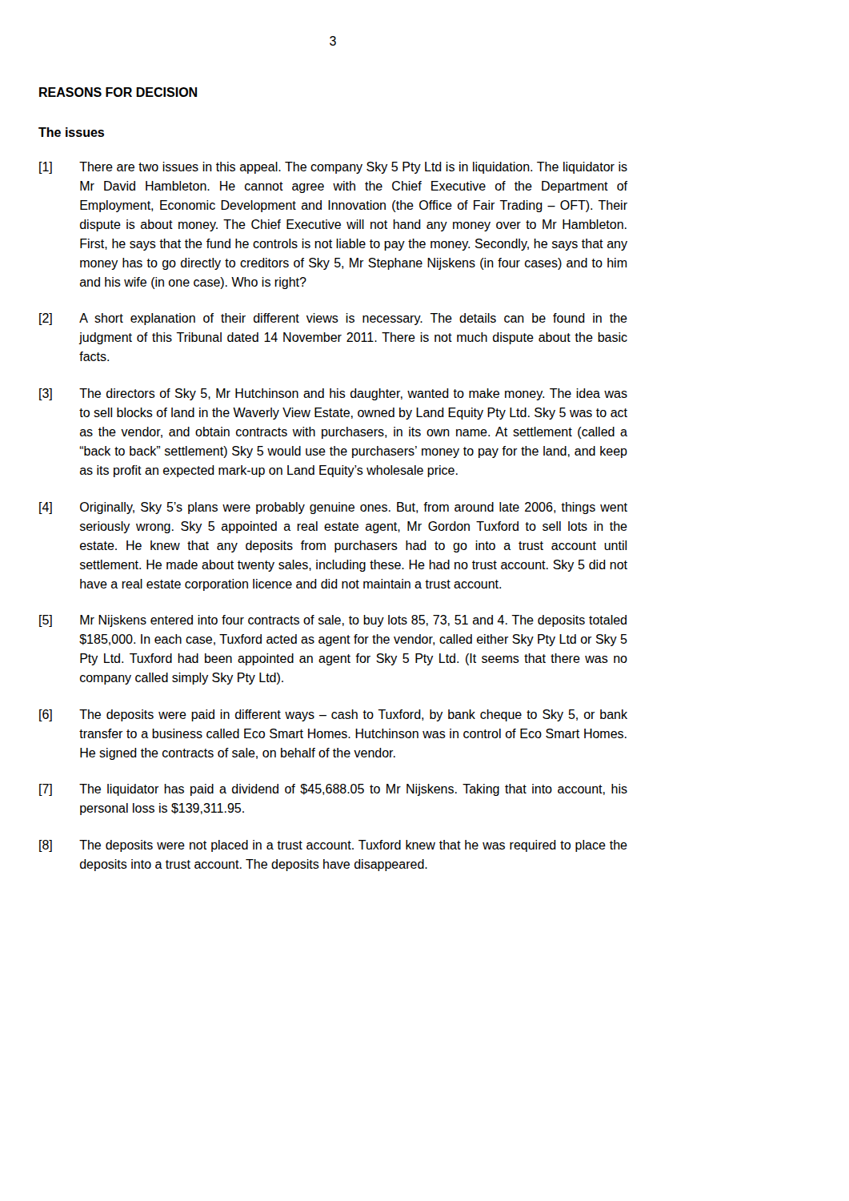3
REASONS FOR DECISION
The issues
There are two issues in this appeal. The company Sky 5 Pty Ltd is in liquidation. The liquidator is Mr David Hambleton. He cannot agree with the Chief Executive of the Department of Employment, Economic Development and Innovation (the Office of Fair Trading – OFT). Their dispute is about money. The Chief Executive will not hand any money over to Mr Hambleton. First, he says that the fund he controls is not liable to pay the money. Secondly, he says that any money has to go directly to creditors of Sky 5, Mr Stephane Nijskens (in four cases) and to him and his wife (in one case). Who is right?
A short explanation of their different views is necessary. The details can be found in the judgment of this Tribunal dated 14 November 2011. There is not much dispute about the basic facts.
The directors of Sky 5, Mr Hutchinson and his daughter, wanted to make money. The idea was to sell blocks of land in the Waverly View Estate, owned by Land Equity Pty Ltd. Sky 5 was to act as the vendor, and obtain contracts with purchasers, in its own name. At settlement (called a “back to back” settlement) Sky 5 would use the purchasers’ money to pay for the land, and keep as its profit an expected mark-up on Land Equity’s wholesale price.
Originally, Sky 5’s plans were probably genuine ones. But, from around late 2006, things went seriously wrong. Sky 5 appointed a real estate agent, Mr Gordon Tuxford to sell lots in the estate. He knew that any deposits from purchasers had to go into a trust account until settlement. He made about twenty sales, including these. He had no trust account. Sky 5 did not have a real estate corporation licence and did not maintain a trust account.
Mr Nijskens entered into four contracts of sale, to buy lots 85, 73, 51 and 4. The deposits totaled $185,000. In each case, Tuxford acted as agent for the vendor, called either Sky Pty Ltd or Sky 5 Pty Ltd. Tuxford had been appointed an agent for Sky 5 Pty Ltd. (It seems that there was no company called simply Sky Pty Ltd).
The deposits were paid in different ways – cash to Tuxford, by bank cheque to Sky 5, or bank transfer to a business called Eco Smart Homes. Hutchinson was in control of Eco Smart Homes. He signed the contracts of sale, on behalf of the vendor.
The liquidator has paid a dividend of $45,688.05 to Mr Nijskens. Taking that into account, his personal loss is $139,311.95.
The deposits were not placed in a trust account. Tuxford knew that he was required to place the deposits into a trust account. The deposits have disappeared.